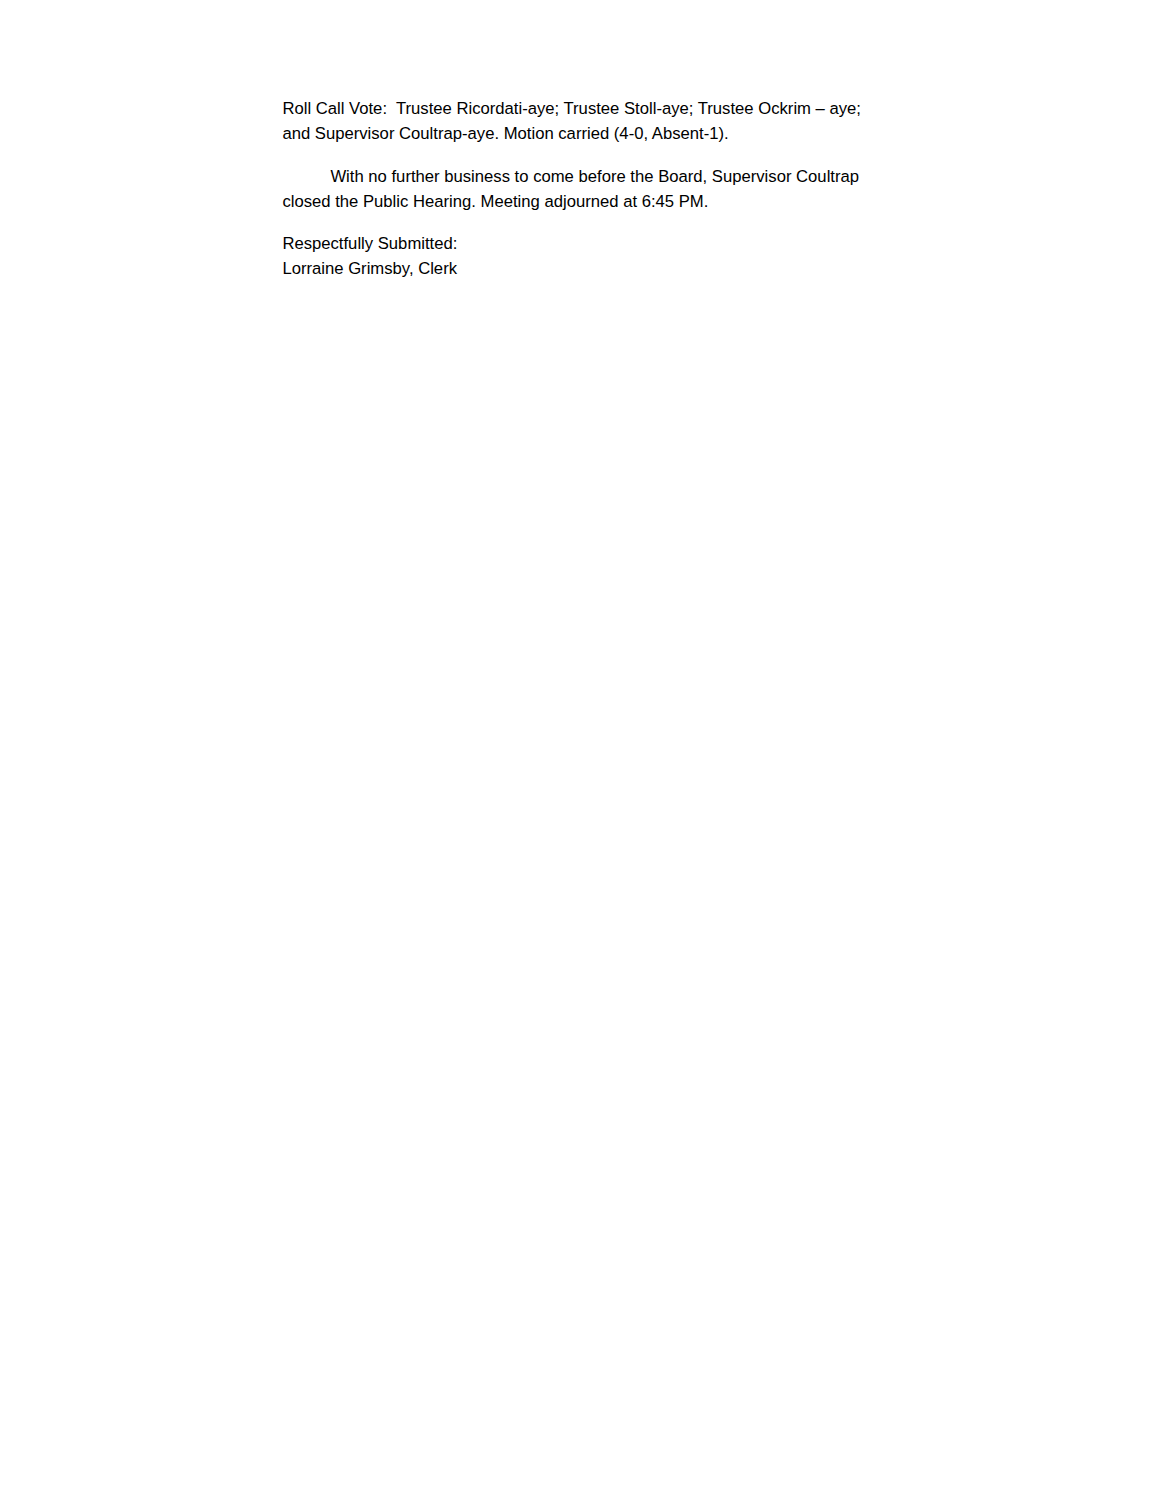Roll Call Vote: Trustee Ricordati-aye; Trustee Stoll-aye; Trustee Ockrim – aye; and Supervisor Coultrap-aye. Motion carried (4-0, Absent-1).
With no further business to come before the Board, Supervisor Coultrap closed the Public Hearing. Meeting adjourned at 6:45 PM.
Respectfully Submitted:
Lorraine Grimsby, Clerk